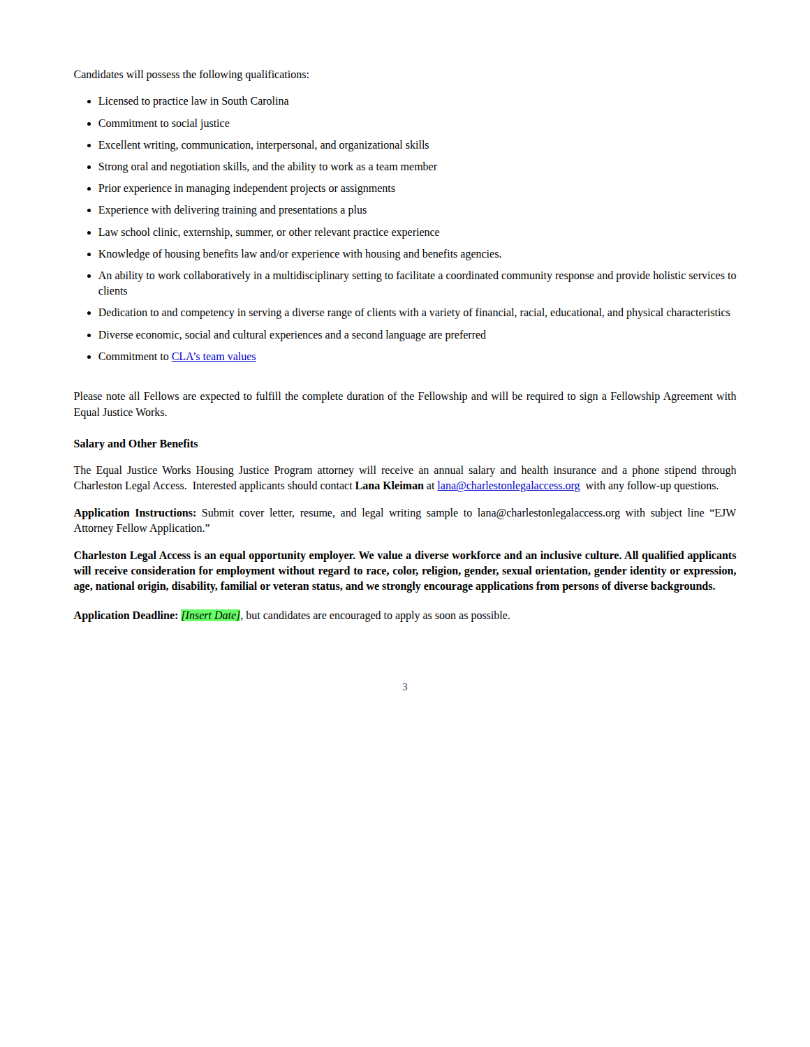Candidates will possess the following qualifications:
Licensed to practice law in South Carolina
Commitment to social justice
Excellent writing, communication, interpersonal, and organizational skills
Strong oral and negotiation skills, and the ability to work as a team member
Prior experience in managing independent projects or assignments
Experience with delivering training and presentations a plus
Law school clinic, externship, summer, or other relevant practice experience
Knowledge of housing benefits law and/or experience with housing and benefits agencies.
An ability to work collaboratively in a multidisciplinary setting to facilitate a coordinated community response and provide holistic services to clients
Dedication to and competency in serving a diverse range of clients with a variety of financial, racial, educational, and physical characteristics
Diverse economic, social and cultural experiences and a second language are preferred
Commitment to CLA’s team values
Please note all Fellows are expected to fulfill the complete duration of the Fellowship and will be required to sign a Fellowship Agreement with Equal Justice Works.
Salary and Other Benefits
The Equal Justice Works Housing Justice Program attorney will receive an annual salary and health insurance and a phone stipend through Charleston Legal Access. Interested applicants should contact Lana Kleiman at lana@charlestonlegalaccess.org with any follow-up questions.
Application Instructions: Submit cover letter, resume, and legal writing sample to lana@charlestonlegalaccess.org with subject line “EJW Attorney Fellow Application.”
Charleston Legal Access is an equal opportunity employer. We value a diverse workforce and an inclusive culture. All qualified applicants will receive consideration for employment without regard to race, color, religion, gender, sexual orientation, gender identity or expression, age, national origin, disability, familial or veteran status, and we strongly encourage applications from persons of diverse backgrounds.
Application Deadline: [Insert Date], but candidates are encouraged to apply as soon as possible.
3